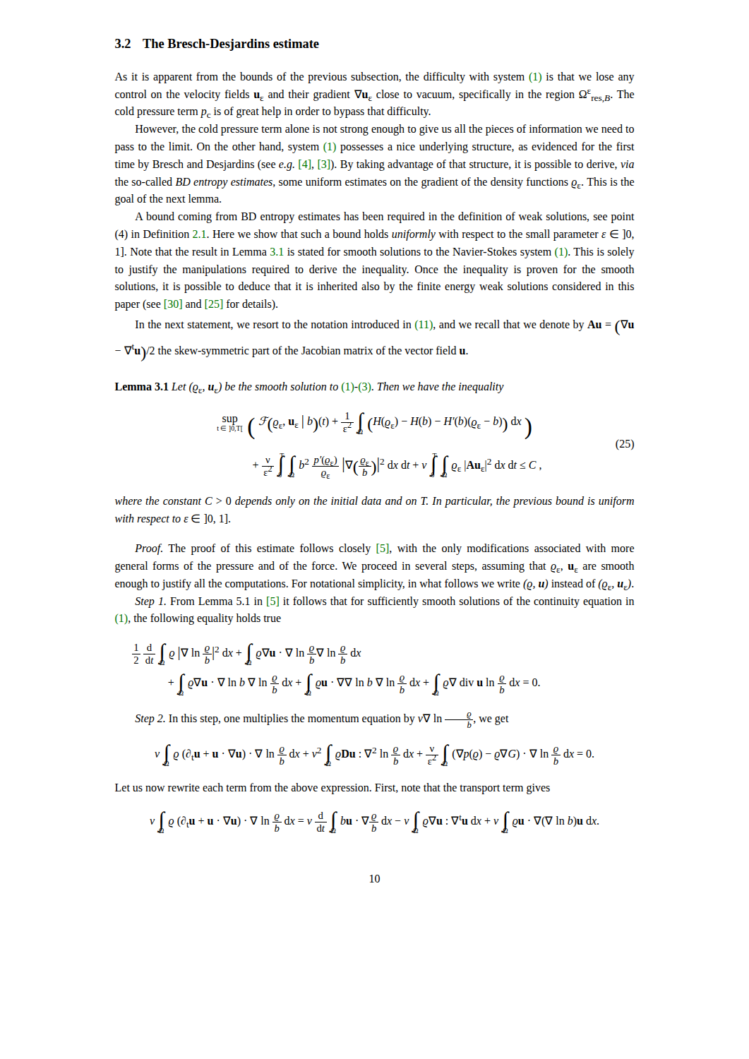3.2 The Bresch-Desjardins estimate
As it is apparent from the bounds of the previous subsection, the difficulty with system (1) is that we lose any control on the velocity fields uε and their gradient ∇uε close to vacuum, specifically in the region Ωεres,B. The cold pressure term pc is of great help in order to bypass that difficulty.
However, the cold pressure term alone is not strong enough to give us all the pieces of information we need to pass to the limit. On the other hand, system (1) possesses a nice underlying structure, as evidenced for the first time by Bresch and Desjardins (see e.g. [4], [3]). By taking advantage of that structure, it is possible to derive, via the so-called BD entropy estimates, some uniform estimates on the gradient of the density functions ϱε. This is the goal of the next lemma.
A bound coming from BD entropy estimates has been required in the definition of weak solutions, see point (4) in Definition 2.1. Here we show that such a bound holds uniformly with respect to the small parameter ε ∈ ]0, 1]. Note that the result in Lemma 3.1 is stated for smooth solutions to the Navier-Stokes system (1). This is solely to justify the manipulations required to derive the inequality. Once the inequality is proven for the smooth solutions, it is possible to deduce that it is inherited also by the finite energy weak solutions considered in this paper (see [30] and [25] for details).
In the next statement, we resort to the notation introduced in (11), and we recall that we denote by Au = (∇u − ∇tu)/2 the skew-symmetric part of the Jacobian matrix of the vector field u.
Lemma 3.1 Let (ϱε, uε) be the smooth solution to (1)-(3). Then we have the inequality
sup t ∈ ]0,T[ ( ℱ(ϱε, uε | b)(t) + 1 ε2 ∫Ω (H(ϱε) − H(b) − H′(b)(ϱε − b)) dx )
+ νε2 ∫T 0 ∫Ω b2 p′(ϱε) ϱε |∇(ϱε b)|2 dx dt + ν ∫T 0 ∫Ω ϱε |Auε|2 dx dt ≤ C , (25)
where the constant C > 0 depends only on the initial data and on T. In particular, the previous bound is uniform with respect to ε ∈ ]0, 1].
Proof. The proof of this estimate follows closely [5], with the only modifications associated with more general forms of the pressure and of the force. We proceed in several steps, assuming that ϱε, uε are smooth enough to justify all the computations. For notational simplicity, in what follows we write (ϱ, u) instead of (ϱε, uε).
Step 1. From Lemma 5.1 in [5] it follows that for sufficiently smooth solutions of the continuity equation in (1), the following equality holds true
12 ddt ∫Ω ϱ |∇ ln ϱb|2 dx + ∫Ω ϱ∇u · ∇ ln ϱb∇ ln ϱb dx
+ ∫Ω ϱ∇u · ∇ ln b ∇ ln ϱb dx + ∫Ω ϱu · ∇∇ ln b ∇ ln ϱb dx + ∫Ω ϱ∇ div u ln ϱb dx = 0.
Step 2. In this step, one multiplies the momentum equation by ν∇ ln ϱb, we get
ν ∫Ω ϱ (∂tu + u · ∇u) · ∇ ln ϱb dx + ν2 ∫Ω ϱDu : ∇2 ln ϱb dx + νε2 ∫Ω (∇p(ϱ) − ϱ∇G) · ∇ ln ϱb dx = 0.
Let us now rewrite each term from the above expression. First, note that the transport term gives
ν ∫Ω ϱ (∂tu + u · ∇u) · ∇ ln ϱb dx = ν ddt ∫Ω bu · ∇ϱb dx − ν ∫Ω ϱ∇u : ∇tu dx + ν ∫Ω ϱu · ∇(∇ ln b)u dx.
10